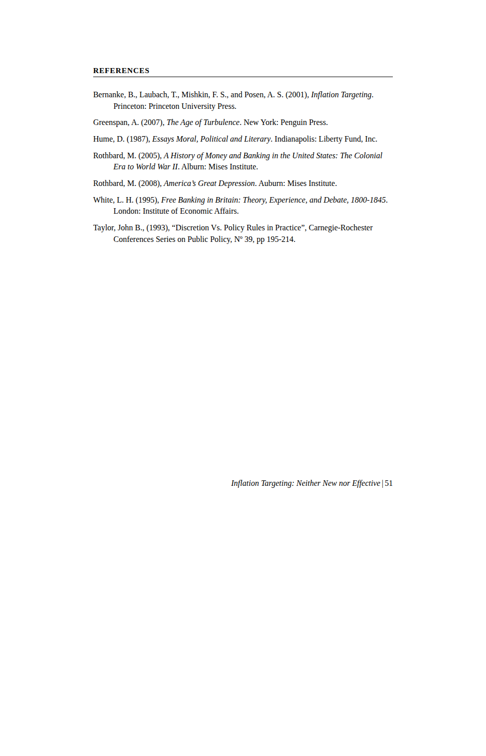References
Bernanke, B., Laubach, T., Mishkin, F. S., and Posen, A. S. (2001), Inflation Targeting. Princeton: Princeton University Press.
Greenspan, A. (2007), The Age of Turbulence. New York: Penguin Press.
Hume, D. (1987), Essays Moral, Political and Literary. Indianapolis: Liberty Fund, Inc.
Rothbard, M. (2005), A History of Money and Banking in the United States: The Colonial Era to World War II. Alburn: Mises Institute.
Rothbard, M. (2008), America’s Great Depression. Auburn: Mises Institute.
White, L. H. (1995), Free Banking in Britain: Theory, Experience, and Debate, 1800-1845. London: Institute of Economic Affairs.
Taylor, John B., (1993), “Discretion Vs. Policy Rules in Practice”, Carnegie-Rochester Conferences Series on Public Policy, Nº 39, pp 195-214.
Inflation Targeting: Neither New nor Effective|51